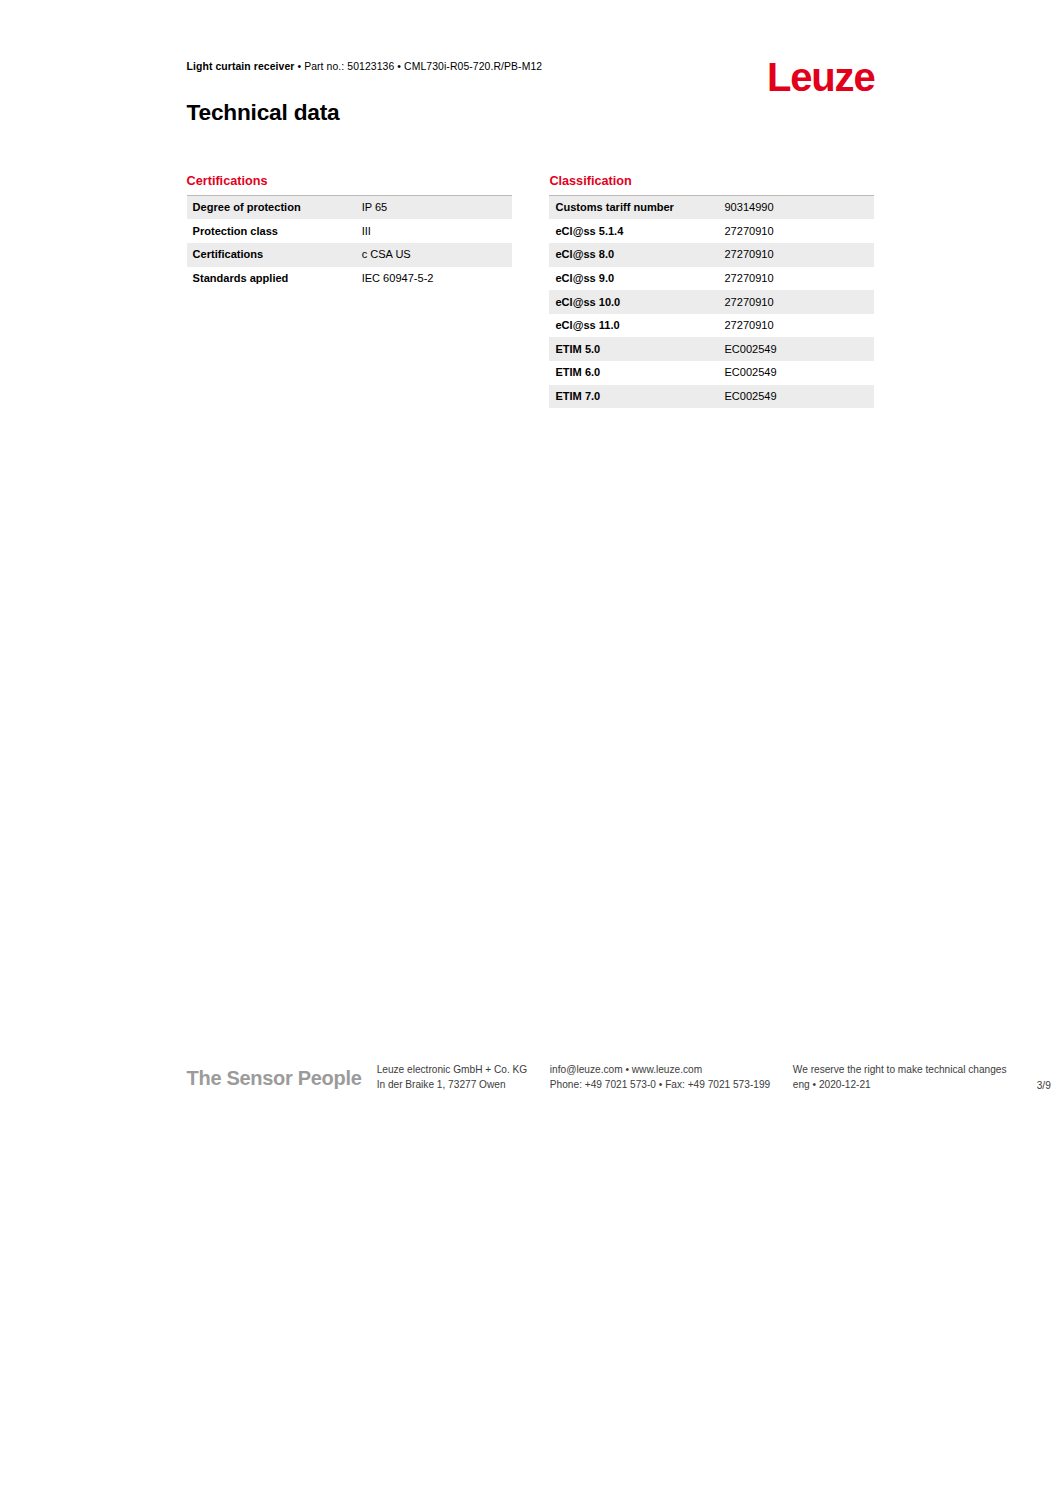Light curtain receiver • Part no.: 50123136 • CML730i-R05-720.R/PB-M12
Technical data
Leuze
Certifications
| Degree of protection | IP 65 |
| Protection class | III |
| Certifications | c CSA US |
| Standards applied | IEC 60947-5-2 |
Classification
| Customs tariff number | 90314990 |
| eCl@ss 5.1.4 | 27270910 |
| eCl@ss 8.0 | 27270910 |
| eCl@ss 9.0 | 27270910 |
| eCl@ss 10.0 | 27270910 |
| eCl@ss 11.0 | 27270910 |
| ETIM 5.0 | EC002549 |
| ETIM 6.0 | EC002549 |
| ETIM 7.0 | EC002549 |
The Sensor People
Leuze electronic GmbH + Co. KG
In der Braike 1, 73277 Owen
info@leuze.com • www.leuze.com
Phone: +49 7021 573-0 • Fax: +49 7021 573-199
We reserve the right to make technical changes
eng • 2020-12-21
3/9